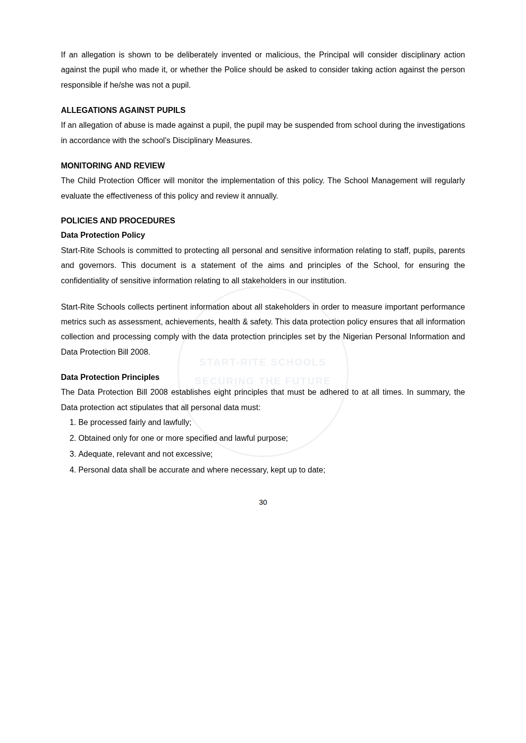START-RITE SCHOOLS
SECURING THE FUTURE
If an allegation is shown to be deliberately invented or malicious, the Principal will consider disciplinary action against the pupil who made it, or whether the Police should be asked to consider taking action against the person responsible if he/she was not a pupil.
Allegations Against Pupils
If an allegation of abuse is made against a pupil, the pupil may be suspended from school during the investigations in accordance with the school's Disciplinary Measures.
Monitoring and Review
The Child Protection Officer will monitor the implementation of this policy. The School Management will regularly evaluate the effectiveness of this policy and review it annually.
Policies and Procedures
Data Protection Policy
Start-Rite Schools is committed to protecting all personal and sensitive information relating to staff, pupils, parents and governors. This document is a statement of the aims and principles of the School, for ensuring the confidentiality of sensitive information relating to all stakeholders in our institution.
Start-Rite Schools collects pertinent information about all stakeholders in order to measure important performance metrics such as assessment, achievements, health & safety. This data protection policy ensures that all information collection and processing comply with the data protection principles set by the Nigerian Personal Information and Data Protection Bill 2008.
Data Protection Principles
The Data Protection Bill 2008 establishes eight principles that must be adhered to at all times. In summary, the Data protection act stipulates that all personal data must:
Be processed fairly and lawfully;
Obtained only for one or more specified and lawful purpose;
Adequate, relevant and not excessive;
Personal data shall be accurate and where necessary, kept up to date;
30